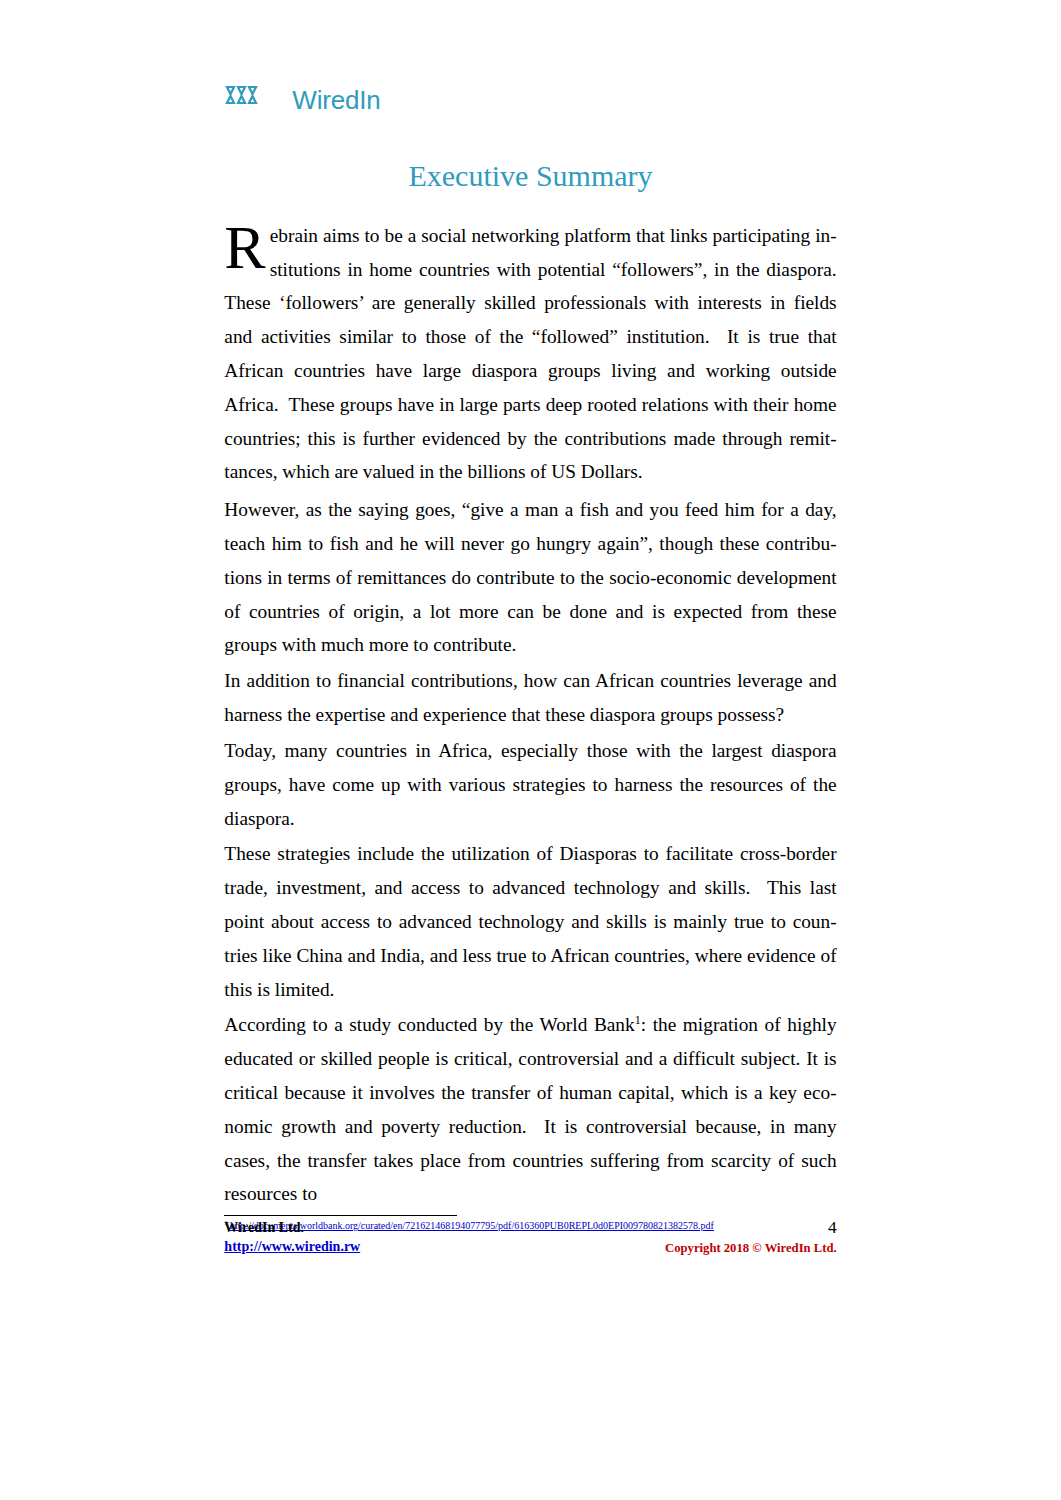WiredIn
Executive Summary
Rebrain aims to be a social networking platform that links participating institutions in home countries with potential “followers”, in the diaspora. These ‘followers’ are generally skilled professionals with interests in fields and activities similar to those of the “followed” institution. It is true that African countries have large diaspora groups living and working outside Africa. These groups have in large parts deep rooted relations with their home countries; this is further evidenced by the contributions made through remittances, which are valued in the billions of US Dollars.
However, as the saying goes, “give a man a fish and you feed him for a day, teach him to fish and he will never go hungry again”, though these contributions in terms of remittances do contribute to the socio-economic development of countries of origin, a lot more can be done and is expected from these groups with much more to contribute.
In addition to financial contributions, how can African countries leverage and harness the expertise and experience that these diaspora groups possess?
Today, many countries in Africa, especially those with the largest diaspora groups, have come up with various strategies to harness the resources of the diaspora.
These strategies include the utilization of Diasporas to facilitate cross-border trade, investment, and access to advanced technology and skills. This last point about access to advanced technology and skills is mainly true to countries like China and India, and less true to African countries, where evidence of this is limited.
According to a study conducted by the World Bank1: the migration of highly educated or skilled people is critical, controversial and a difficult subject. It is critical because it involves the transfer of human capital, which is a key economic growth and poverty reduction. It is controversial because, in many cases, the transfer takes place from countries suffering from scarcity of such resources to
1 http://documents.worldbank.org/curated/en/721621468194077795/pdf/616360PUB0REPL0d0EPI009780821382578.pdf
WiredIn Ltd.
http://www.wiredin.rw
4
Copyright 2018 © WiredIn Ltd.